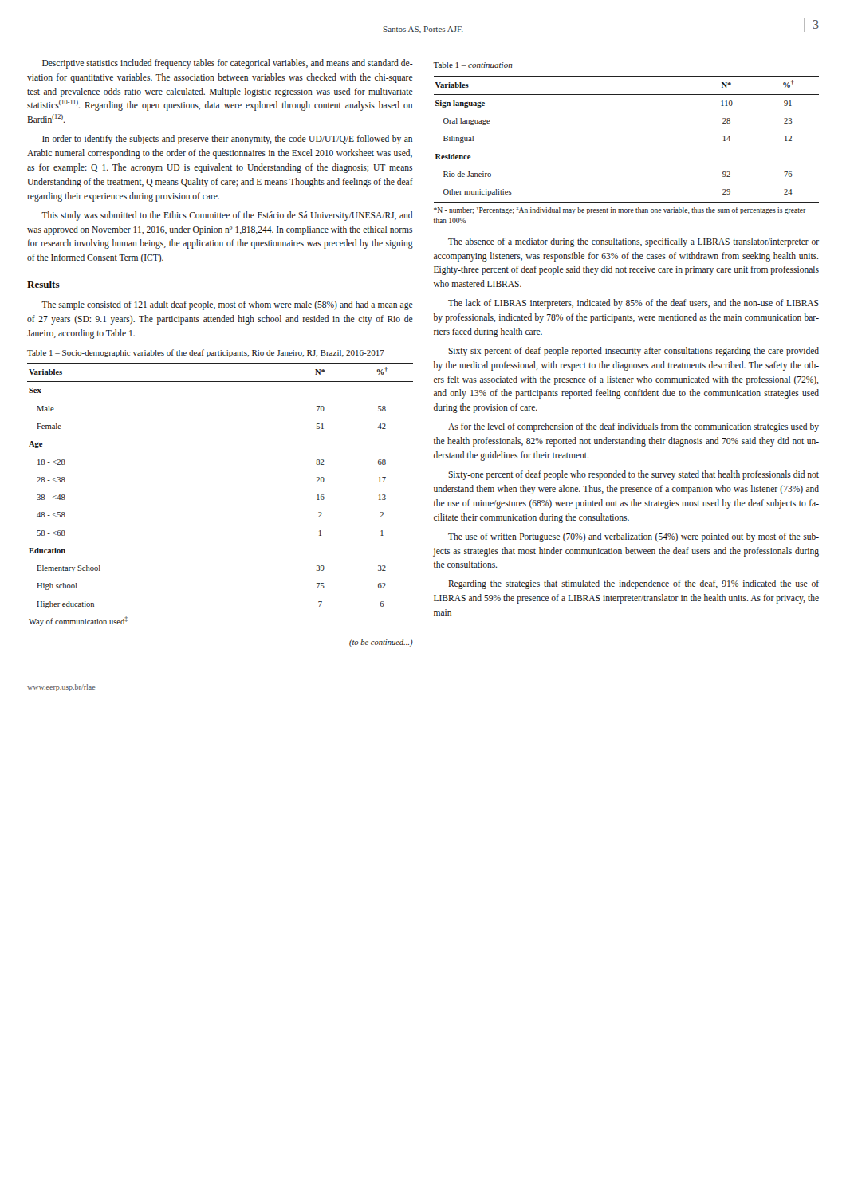Santos AS, Portes AJF. 3
Descriptive statistics included frequency tables for categorical variables, and means and standard deviation for quantitative variables. The association between variables was checked with the chi-square test and prevalence odds ratio were calculated. Multiple logistic regression was used for multivariate statistics(10-11). Regarding the open questions, data were explored through content analysis based on Bardin(12).
In order to identify the subjects and preserve their anonymity, the code UD/UT/Q/E followed by an Arabic numeral corresponding to the order of the questionnaires in the Excel 2010 worksheet was used, as for example: Q 1. The acronym UD is equivalent to Understanding of the diagnosis; UT means Understanding of the treatment, Q means Quality of care; and E means Thoughts and feelings of the deaf regarding their experiences during provision of care.
This study was submitted to the Ethics Committee of the Estácio de Sá University/UNESA/RJ, and was approved on November 11, 2016, under Opinion nº 1,818,244. In compliance with the ethical norms for research involving human beings, the application of the questionnaires was preceded by the signing of the Informed Consent Term (ICT).
Results
The sample consisted of 121 adult deaf people, most of whom were male (58%) and had a mean age of 27 years (SD: 9.1 years). The participants attended high school and resided in the city of Rio de Janeiro, according to Table 1.
Table 1 – Socio-demographic variables of the deaf participants, Rio de Janeiro, RJ, Brazil, 2016-2017
| Variables | N* | % † |
| --- | --- | --- |
| Sex | | |
| Male | 70 | 58 |
| Female | 51 | 42 |
| Age | | |
| 18 - <28 | 82 | 68 |
| 28 - <38 | 20 | 17 |
| 38 - <48 | 16 | 13 |
| 48 - <58 | 2 | 2 |
| 58 - <68 | 1 | 1 |
| Education | | |
| Elementary School | 39 | 32 |
| High school | 75 | 62 |
| Higher education | 7 | 6 |
| Way of communication used ‡ | | |
(to be continued...)
Table 1 – continuation
| Variables | N* | % † |
| --- | --- | --- |
| Sign language | 110 | 91 |
| Oral language | 28 | 23 |
| Bilingual | 14 | 12 |
| Residence | | |
| Rio de Janeiro | 92 | 76 |
| Other municipalities | 29 | 24 |
*N - number; †Percentage; ‡An individual may be present in more than one variable, thus the sum of percentages is greater than 100%
The absence of a mediator during the consultations, specifically a LIBRAS translator/interpreter or accompanying listeners, was responsible for 63% of the cases of withdrawn from seeking health units. Eighty-three percent of deaf people said they did not receive care in primary care unit from professionals who mastered LIBRAS.
The lack of LIBRAS interpreters, indicated by 85% of the deaf users, and the non-use of LIBRAS by professionals, indicated by 78% of the participants, were mentioned as the main communication barriers faced during health care.
Sixty-six percent of deaf people reported insecurity after consultations regarding the care provided by the medical professional, with respect to the diagnoses and treatments described. The safety the others felt was associated with the presence of a listener who communicated with the professional (72%), and only 13% of the participants reported feeling confident due to the communication strategies used during the provision of care.
As for the level of comprehension of the deaf individuals from the communication strategies used by the health professionals, 82% reported not understanding their diagnosis and 70% said they did not understand the guidelines for their treatment.
Sixty-one percent of deaf people who responded to the survey stated that health professionals did not understand them when they were alone. Thus, the presence of a companion who was listener (73%) and the use of mime/gestures (68%) were pointed out as the strategies most used by the deaf subjects to facilitate their communication during the consultations.
The use of written Portuguese (70%) and verbalization (54%) were pointed out by most of the subjects as strategies that most hinder communication between the deaf users and the professionals during the consultations.
Regarding the strategies that stimulated the independence of the deaf, 91% indicated the use of LIBRAS and 59% the presence of a LIBRAS interpreter/translator in the health units. As for privacy, the main
www.eerp.usp.br/rlae